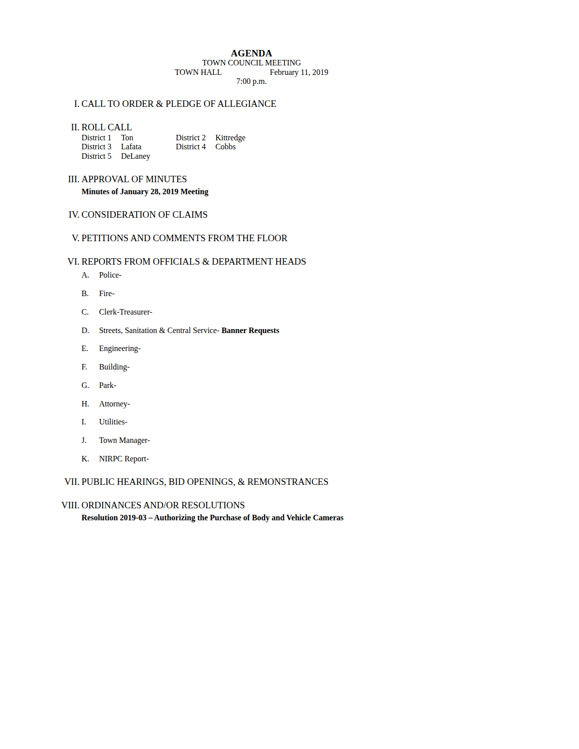AGENDA
TOWN COUNCIL MEETING
TOWN HALL February 11, 2019
7:00 p.m.
CALL TO ORDER & PLEDGE OF ALLEGIANCE
ROLL CALL
| District 1 | Ton | District 2 | Kittredge |
| District 3 | Lafata | District 4 | Cobbs |
| District 5 | DeLaney | | |
APPROVAL OF MINUTES
Minutes of January 28, 2019 Meeting
CONSIDERATION OF CLAIMS
PETITIONS AND COMMENTS FROM THE FLOOR
REPORTS FROM OFFICIALS & DEPARTMENT HEADS
A. Police-
B. Fire-
C. Clerk-Treasurer-
D. Streets, Sanitation & Central Service- Banner Requests
E. Engineering-
F. Building-
G. Park-
H. Attorney-
I. Utilities-
J. Town Manager-
K. NIRPC Report-
PUBLIC HEARINGS, BID OPENINGS, & REMONSTRANCES
ORDINANCES AND/OR RESOLUTIONS
Resolution 2019-03 – Authorizing the Purchase of Body and Vehicle Cameras